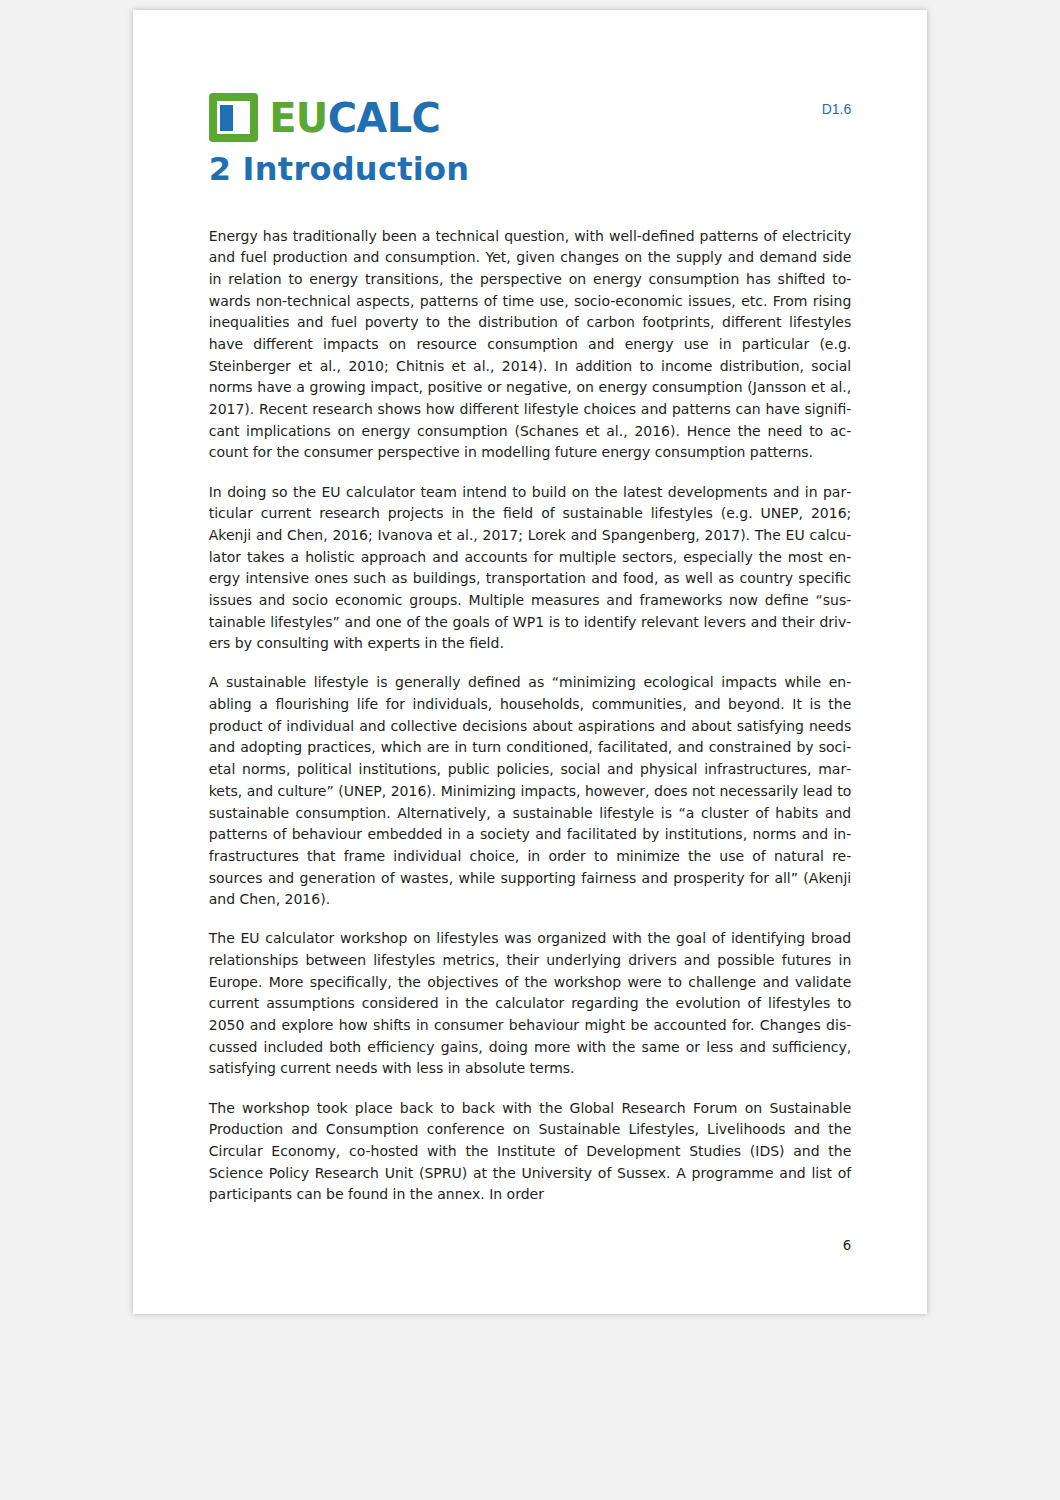EUCALC
D1.6
2 Introduction
Energy has traditionally been a technical question, with well-defined patterns of electricity and fuel production and consumption. Yet, given changes on the supply and demand side in relation to energy transitions, the perspective on energy consumption has shifted towards non-technical aspects, patterns of time use, socio-economic issues, etc. From rising inequalities and fuel poverty to the distribution of carbon footprints, different lifestyles have different impacts on resource consumption and energy use in particular (e.g. Steinberger et al., 2010; Chitnis et al., 2014). In addition to income distribution, social norms have a growing impact, positive or negative, on energy consumption (Jansson et al., 2017). Recent research shows how different lifestyle choices and patterns can have significant implications on energy consumption (Schanes et al., 2016). Hence the need to account for the consumer perspective in modelling future energy consumption patterns.
In doing so the EU calculator team intend to build on the latest developments and in particular current research projects in the field of sustainable lifestyles (e.g. UNEP, 2016; Akenji and Chen, 2016; Ivanova et al., 2017; Lorek and Spangenberg, 2017). The EU calculator takes a holistic approach and accounts for multiple sectors, especially the most energy intensive ones such as buildings, transportation and food, as well as country specific issues and socio economic groups. Multiple measures and frameworks now define “sustainable lifestyles” and one of the goals of WP1 is to identify relevant levers and their drivers by consulting with experts in the field.
A sustainable lifestyle is generally defined as “minimizing ecological impacts while enabling a flourishing life for individuals, households, communities, and beyond. It is the product of individual and collective decisions about aspirations and about satisfying needs and adopting practices, which are in turn conditioned, facilitated, and constrained by societal norms, political institutions, public policies, social and physical infrastructures, markets, and culture” (UNEP, 2016). Minimizing impacts, however, does not necessarily lead to sustainable consumption. Alternatively, a sustainable lifestyle is “a cluster of habits and patterns of behaviour embedded in a society and facilitated by institutions, norms and infrastructures that frame individual choice, in order to minimize the use of natural resources and generation of wastes, while supporting fairness and prosperity for all” (Akenji and Chen, 2016).
The EU calculator workshop on lifestyles was organized with the goal of identifying broad relationships between lifestyles metrics, their underlying drivers and possible futures in Europe. More specifically, the objectives of the workshop were to challenge and validate current assumptions considered in the calculator regarding the evolution of lifestyles to 2050 and explore how shifts in consumer behaviour might be accounted for. Changes discussed included both efficiency gains, doing more with the same or less and sufficiency, satisfying current needs with less in absolute terms.
The workshop took place back to back with the Global Research Forum on Sustainable Production and Consumption conference on Sustainable Lifestyles, Livelihoods and the Circular Economy, co-hosted with the Institute of Development Studies (IDS) and the Science Policy Research Unit (SPRU) at the University of Sussex. A programme and list of participants can be found in the annex. In order
6